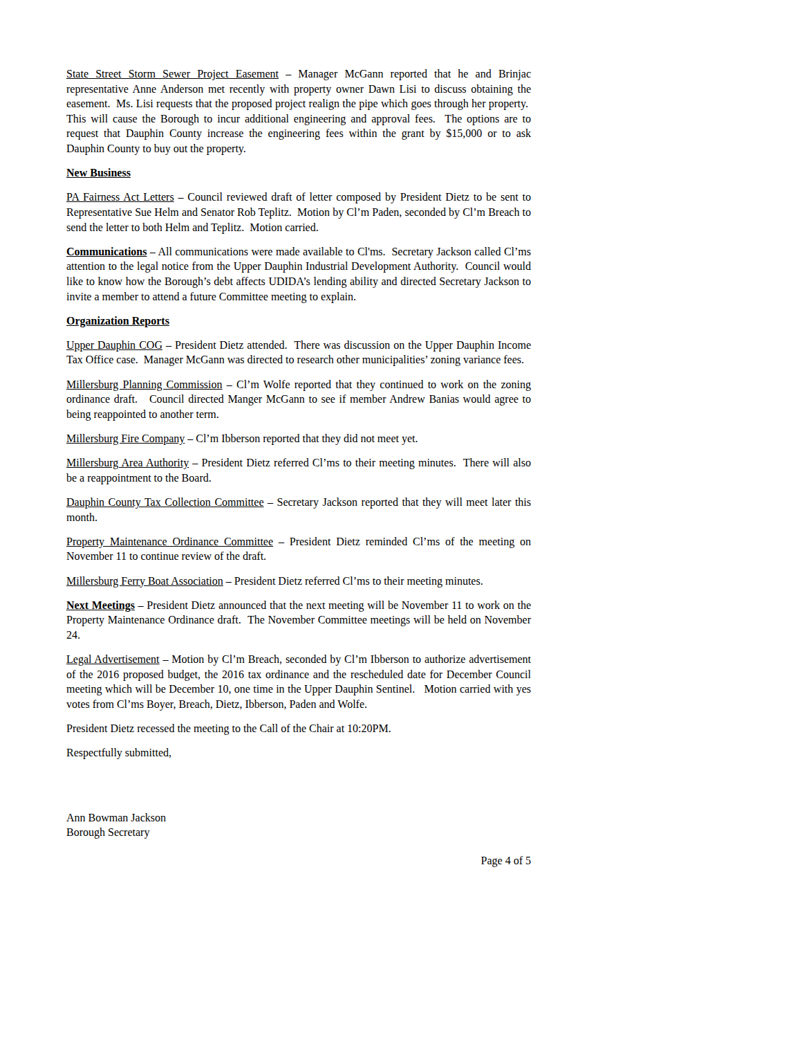State Street Storm Sewer Project Easement – Manager McGann reported that he and Brinjac representative Anne Anderson met recently with property owner Dawn Lisi to discuss obtaining the easement. Ms. Lisi requests that the proposed project realign the pipe which goes through her property. This will cause the Borough to incur additional engineering and approval fees. The options are to request that Dauphin County increase the engineering fees within the grant by $15,000 or to ask Dauphin County to buy out the property.
New Business
PA Fairness Act Letters – Council reviewed draft of letter composed by President Dietz to be sent to Representative Sue Helm and Senator Rob Teplitz. Motion by Cl’m Paden, seconded by Cl’m Breach to send the letter to both Helm and Teplitz. Motion carried.
Communications – All communications were made available to Cl'ms. Secretary Jackson called Cl’ms attention to the legal notice from the Upper Dauphin Industrial Development Authority. Council would like to know how the Borough’s debt affects UDIDA’s lending ability and directed Secretary Jackson to invite a member to attend a future Committee meeting to explain.
Organization Reports
Upper Dauphin COG – President Dietz attended. There was discussion on the Upper Dauphin Income Tax Office case. Manager McGann was directed to research other municipalities’ zoning variance fees.
Millersburg Planning Commission – Cl’m Wolfe reported that they continued to work on the zoning ordinance draft. Council directed Manger McGann to see if member Andrew Banias would agree to being reappointed to another term.
Millersburg Fire Company – Cl’m Ibberson reported that they did not meet yet.
Millersburg Area Authority – President Dietz referred Cl’ms to their meeting minutes. There will also be a reappointment to the Board.
Dauphin County Tax Collection Committee – Secretary Jackson reported that they will meet later this month.
Property Maintenance Ordinance Committee – President Dietz reminded Cl’ms of the meeting on November 11 to continue review of the draft.
Millersburg Ferry Boat Association – President Dietz referred Cl’ms to their meeting minutes.
Next Meetings – President Dietz announced that the next meeting will be November 11 to work on the Property Maintenance Ordinance draft. The November Committee meetings will be held on November 24.
Legal Advertisement – Motion by Cl’m Breach, seconded by Cl’m Ibberson to authorize advertisement of the 2016 proposed budget, the 2016 tax ordinance and the rescheduled date for December Council meeting which will be December 10, one time in the Upper Dauphin Sentinel. Motion carried with yes votes from Cl’ms Boyer, Breach, Dietz, Ibberson, Paden and Wolfe.
President Dietz recessed the meeting to the Call of the Chair at 10:20PM.
Respectfully submitted,
Ann Bowman Jackson
Borough Secretary
Page 4 of 5